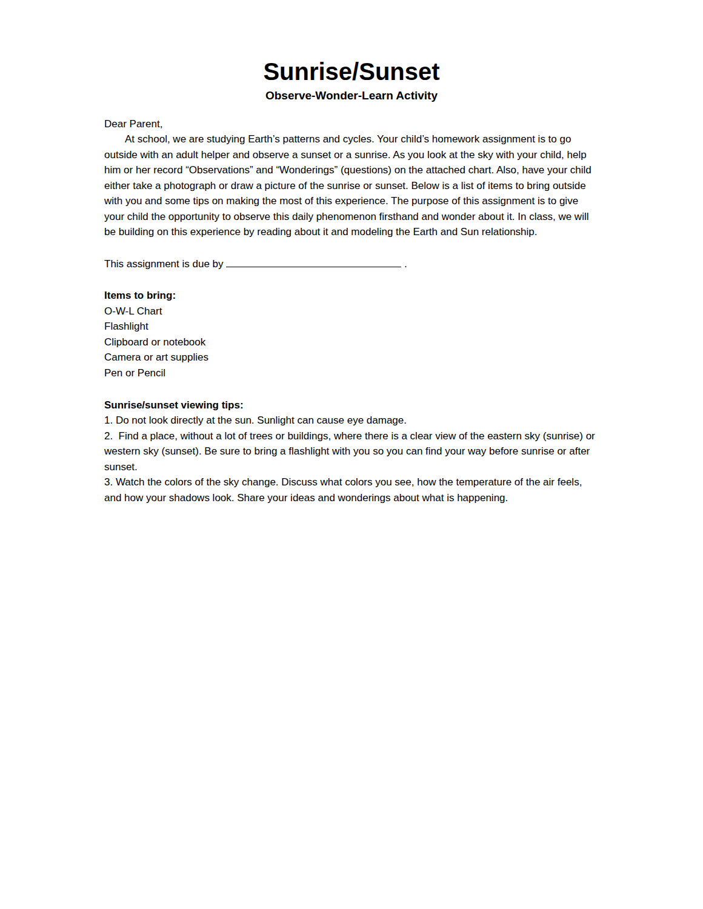Sunrise/Sunset
Observe-Wonder-Learn Activity
Dear Parent,
At school, we are studying Earth’s patterns and cycles. Your child’s homework assignment is to go outside with an adult helper and observe a sunset or a sunrise. As you look at the sky with your child, help him or her record “Observations” and “Wonderings” (questions) on the attached chart. Also, have your child either take a photograph or draw a picture of the sunrise or sunset. Below is a list of items to bring outside with you and some tips on making the most of this experience. The purpose of this assignment is to give your child the opportunity to observe this daily phenomenon firsthand and wonder about it. In class, we will be building on this experience by reading about it and modeling the Earth and Sun relationship.
This assignment is due by .
Items to bring:
O-W-L Chart
Flashlight
Clipboard or notebook
Camera or art supplies
Pen or Pencil
Sunrise/sunset viewing tips:
1. Do not look directly at the sun. Sunlight can cause eye damage.
2. Find a place, without a lot of trees or buildings, where there is a clear view of the eastern sky (sunrise) or western sky (sunset). Be sure to bring a flashlight with you so you can find your way before sunrise or after sunset.
3. Watch the colors of the sky change. Discuss what colors you see, how the temperature of the air feels, and how your shadows look. Share your ideas and wonderings about what is happening.